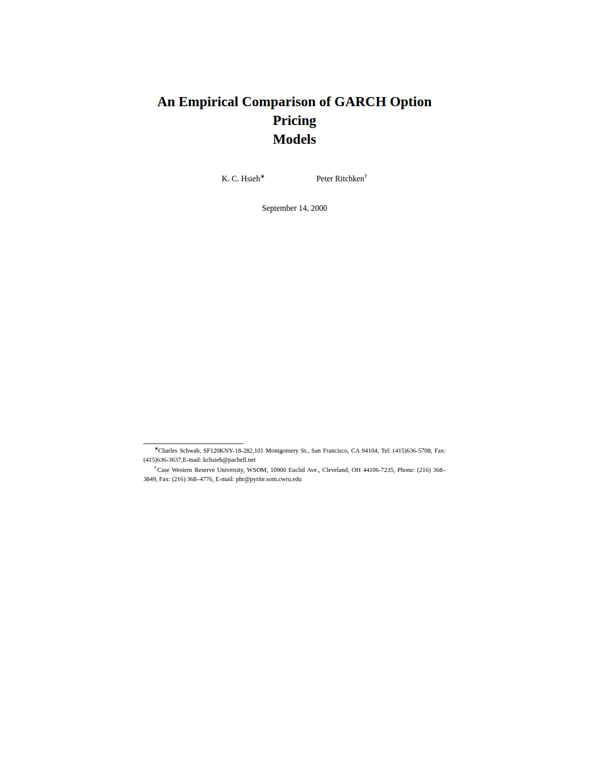An Empirical Comparison of GARCH Option Pricing
Models
K. C. Hsieh∗ Peter Ritchken†
September 14, 2000
∗Charles Schwab, SF120KNY-18-282,101 Montgomery St., San Francisco, CA 94104, Tel: (415)636-5708, Fax:(415)636-3637,E-mail: kchsieh@pacbell.net
†Case Western Reserve University, WSOM, 10900 Euclid Ave., Cleveland, OH 44106-7235, Phone: (216) 368–3849, Fax: (216) 368–4776, E-mail: phr@pyrite.som.cwru.edu